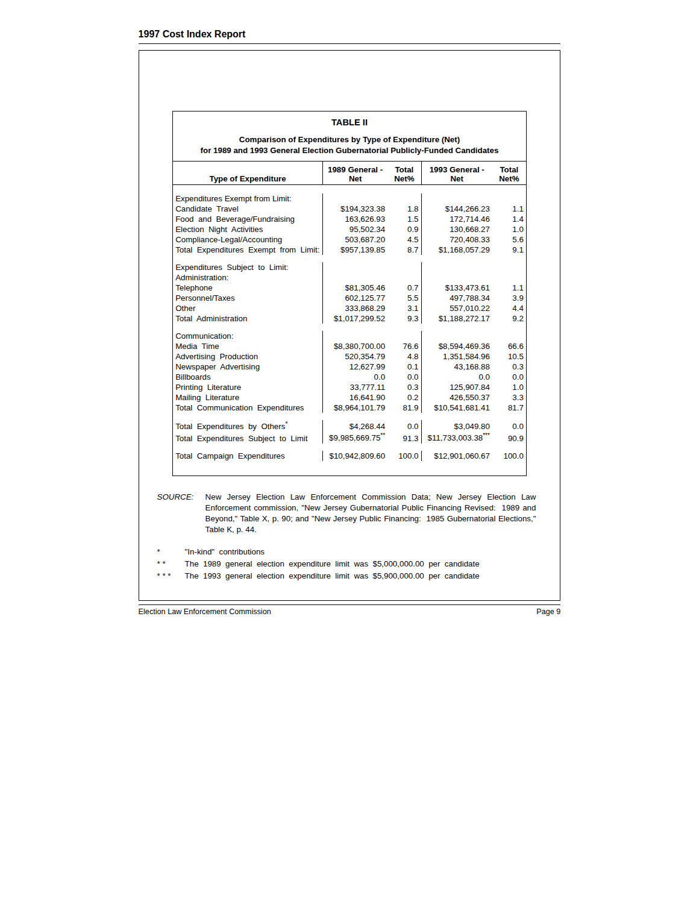1997 Cost Index Report
TABLE II
Comparison of Expenditures by Type of Expenditure (Net)
for 1989 and 1993 General Election Gubernatorial Publicly-Funded Candidates
| Type of Expenditure | 1989 General - Net | Total Net% | 1993 General - Net | Total Net% |
| --- | --- | --- | --- | --- |
| Expenditures Exempt from Limit: | | | | |
| Candidate Travel | $194,323.38 | 1.8 | $144,266.23 | 1.1 |
| Food and Beverage/Fundraising | 163,626.93 | 1.5 | 172,714.46 | 1.4 |
| Election Night Activities | 95,502.34 | 0.9 | 130,668.27 | 1.0 |
| Compliance-Legal/Accounting | 503,687.20 | 4.5 | 720,408.33 | 5.6 |
| Total Expenditures Exempt from Limit: | $957,139.85 | 8.7 | $1,168,057.29 | 9.1 |
| Expenditures Subject to Limit: | | | | |
| Administration: | | | | |
| Telephone | $81,305.46 | 0.7 | $133,473.61 | 1.1 |
| Personnel/Taxes | 602,125.77 | 5.5 | 497,788.34 | 3.9 |
| Other | 333,868.29 | 3.1 | 557,010.22 | 4.4 |
| Total Administration | $1,017,299.52 | 9.3 | $1,188,272.17 | 9.2 |
| Communication: | | | | |
| Media Time | $8,380,700.00 | 76.6 | $8,594,469.36 | 66.6 |
| Advertising Production | 520,354.79 | 4.8 | 1,351,584.96 | 10.5 |
| Newspaper Advertising | 12,627.99 | 0.1 | 43,168.88 | 0.3 |
| Billboards | 0.0 | 0.0 | 0.0 | 0.0 |
| Printing Literature | 33,777.11 | 0.3 | 125,907.84 | 1.0 |
| Mailing Literature | 16,641.90 | 0.2 | 426,550.37 | 3.3 |
| Total Communication Expenditures | $8,964,101.79 | 81.9 | $10,541,681.41 | 81.7 |
| Total Expenditures by Others * | $4,268.44 | 0.0 | $3,049.80 | 0.0 |
| Total Expenditures Subject to Limit | $9,985,669.75 ** | 91.3 | $11,733,003.38 *** | 90.9 |
| Total Campaign Expenditures | $10,942,809.60 | 100.0 | $12,901,060.67 | 100.0 |
SOURCE: New Jersey Election Law Enforcement Commission Data; New Jersey Election Law Enforcement commission, "New Jersey Gubernatorial Public Financing Revised: 1989 and Beyond," Table X, p. 90; and "New Jersey Public Financing: 1985 Gubernatorial Elections," Table K, p. 44.
*"In-kind" contributions * *The 1989 general election expenditure limit was $5,000,000.00 per candidate * * *The 1993 general election expenditure limit was $5,900,000.00 per candidate
Election Law Enforcement Commission Page 9